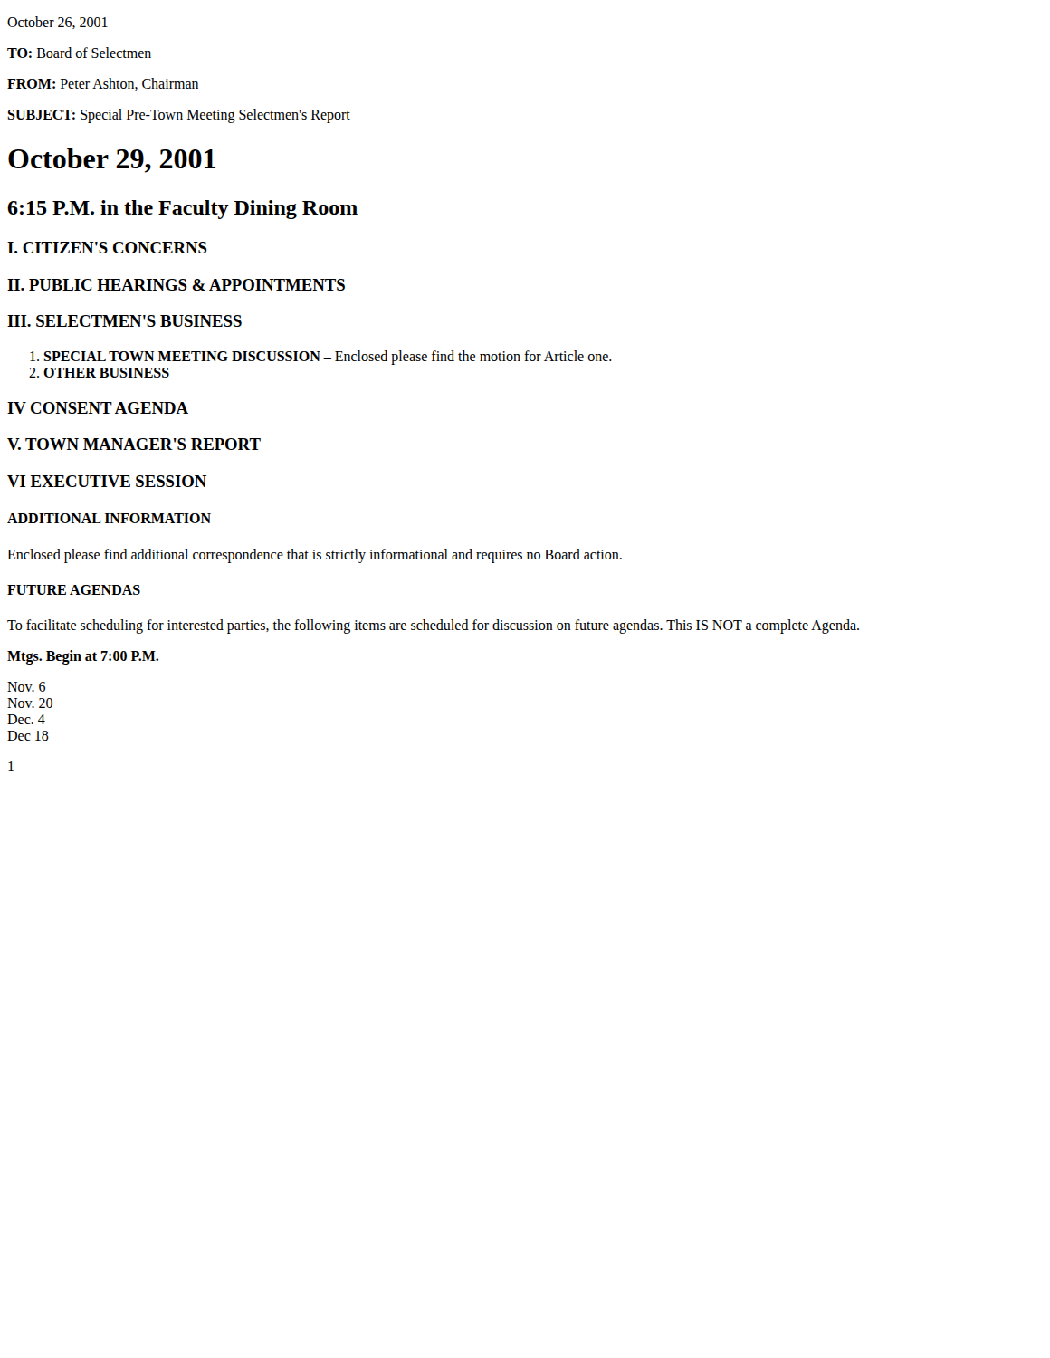October 26, 2001
TO: Board of Selectmen
FROM: Peter Ashton, Chairman
SUBJECT: Special Pre-Town Meeting Selectmen's Report
October 29, 2001
6:15 P.M. in the Faculty Dining Room
I. CITIZEN'S CONCERNS
II. PUBLIC HEARINGS & APPOINTMENTS
III. SELECTMEN'S BUSINESS
SPECIAL TOWN MEETING DISCUSSION – Enclosed please find the motion for Article one.
OTHER BUSINESS
IV CONSENT AGENDA
V. TOWN MANAGER'S REPORT
VI EXECUTIVE SESSION
ADDITIONAL INFORMATION
Enclosed please find additional correspondence that is strictly informational and requires no Board action.
FUTURE AGENDAS
To facilitate scheduling for interested parties, the following items are scheduled for discussion on future agendas. This IS NOT a complete Agenda.
Mtgs. Begin at 7:00 P.M.
Nov. 6
Nov. 20
Dec. 4
Dec 18
1